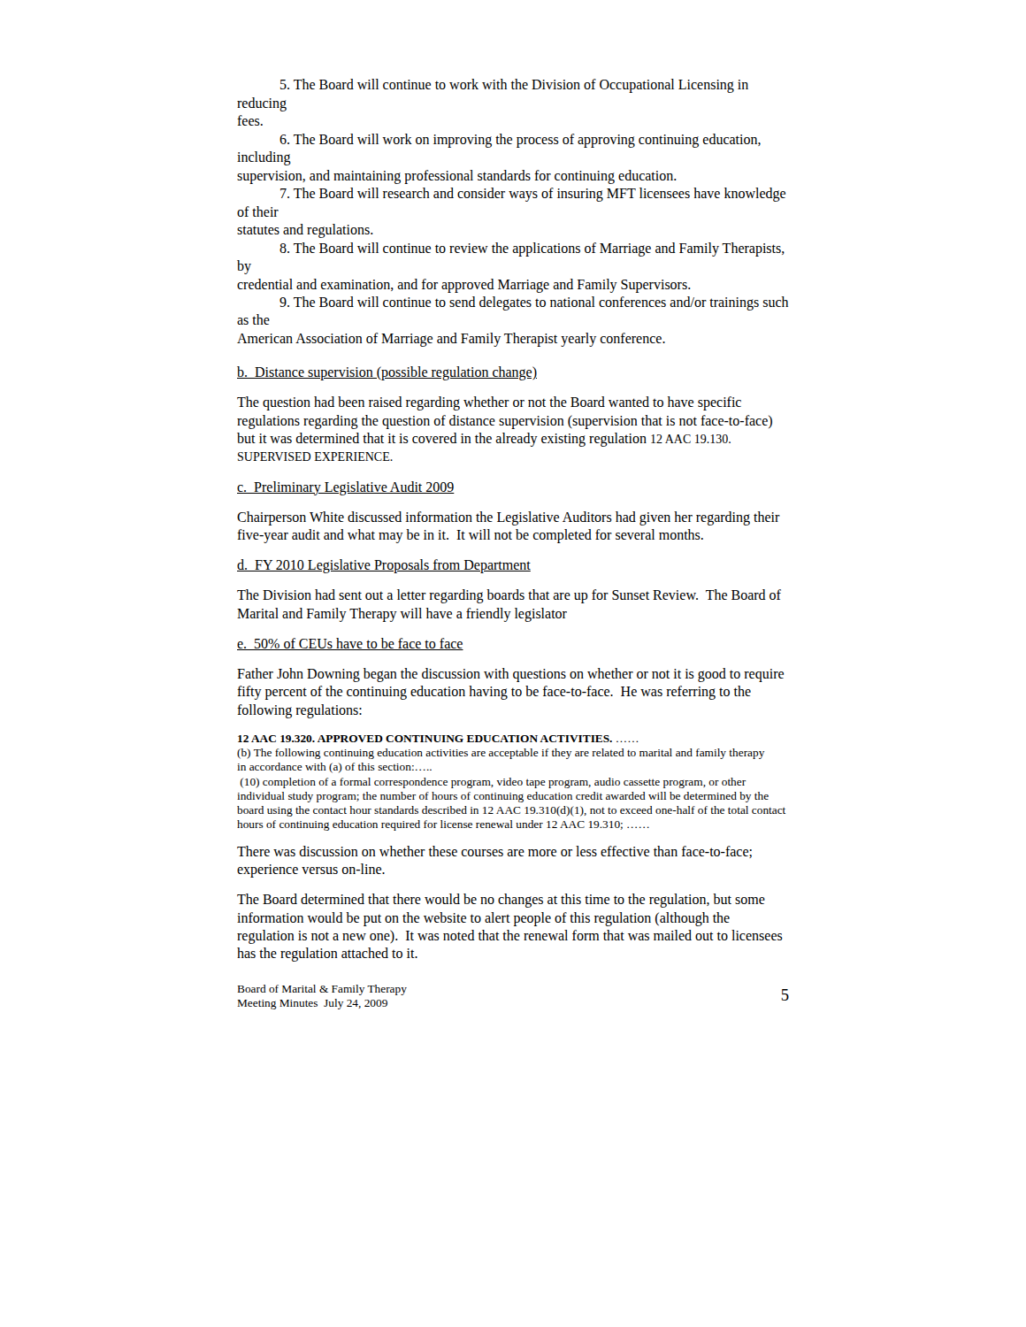5. The Board will continue to work with the Division of Occupational Licensing in reducing
fees.
6. The Board will work on improving the process of approving continuing education, including
supervision, and maintaining professional standards for continuing education.
7. The Board will research and consider ways of insuring MFT licensees have knowledge of their
statutes and regulations.
8. The Board will continue to review the applications of Marriage and Family Therapists, by
credential and examination, and for approved Marriage and Family Supervisors.
9. The Board will continue to send delegates to national conferences and/or trainings such as the
American Association of Marriage and Family Therapist yearly conference.
b. Distance supervision (possible regulation change)
The question had been raised regarding whether or not the Board wanted to have specific regulations regarding the question of distance supervision (supervision that is not face-to-face) but it was determined that it is covered in the already existing regulation 12 AAC 19.130. SUPERVISED EXPERIENCE.
c. Preliminary Legislative Audit 2009
Chairperson White discussed information the Legislative Auditors had given her regarding their five-year audit and what may be in it. It will not be completed for several months.
d. FY 2010 Legislative Proposals from Department
The Division had sent out a letter regarding boards that are up for Sunset Review. The Board of Marital and Family Therapy will have a friendly legislator
e. 50% of CEUs have to be face to face
Father John Downing began the discussion with questions on whether or not it is good to require fifty percent of the continuing education having to be face-to-face. He was referring to the following regulations:
12 AAC 19.320. APPROVED CONTINUING EDUCATION ACTIVITIES. ……
(b) The following continuing education activities are acceptable if they are related to marital and family therapy
in accordance with (a) of this section:…..
(10) completion of a formal correspondence program, video tape program, audio cassette program, or other
individual study program; the number of hours of continuing education credit awarded will be determined by the
board using the contact hour standards described in 12 AAC 19.310(d)(1), not to exceed one-half of the total contact
hours of continuing education required for license renewal under 12 AAC 19.310; ……
There was discussion on whether these courses are more or less effective than face-to-face; experience versus on-line.
The Board determined that there would be no changes at this time to the regulation, but some information would be put on the website to alert people of this regulation (although the regulation is not a new one). It was noted that the renewal form that was mailed out to licensees has the regulation attached to it.
Board of Marital & Family Therapy
Meeting Minutes July 24, 2009
5